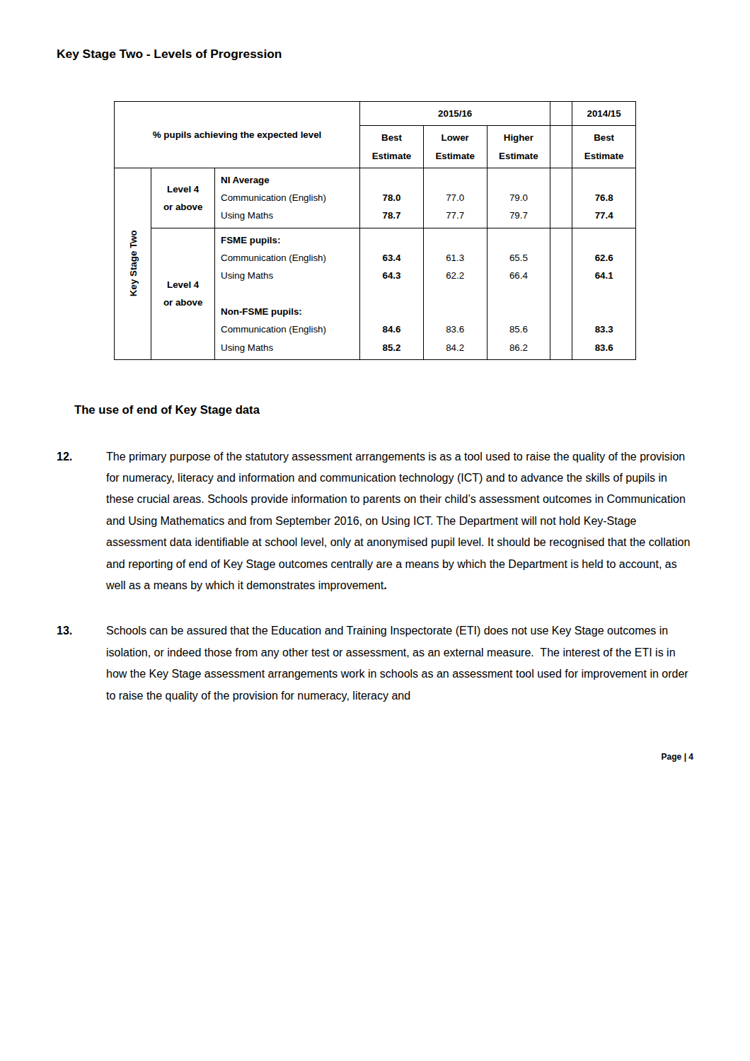Key Stage Two - Levels of Progression
| % pupils achieving the expected level | 2015/16 | | 2014/15 |
| Best Estimate | Lower Estimate | Higher Estimate | | Best Estimate |
| Key Stage Two | Level 4 or above | NI Average Communication (English) Using Maths | 78.0 78.7 | 77.0 77.7 | 79.0 79.7 | | 76.8 77.4 |
| Level 4 or above | FSME pupils: Communication (English) Using Maths Non-FSME pupils: Communication (English) Using Maths | 63.4 64.3 84.6 85.2 | 61.3 62.2 83.6 84.2 | 65.5 66.4 85.6 86.2 | | 62.6 64.1 83.3 83.6 |
The use of end of Key Stage data
12.
The primary purpose of the statutory assessment arrangements is as a tool used to raise the quality of the provision for numeracy, literacy and information and communication technology (ICT) and to advance the skills of pupils in these crucial areas. Schools provide information to parents on their child’s assessment outcomes in Communication and Using Mathematics and from September 2016, on Using ICT. The Department will not hold Key-Stage assessment data identifiable at school level, only at anonymised pupil level. It should be recognised that the collation and reporting of end of Key Stage outcomes centrally are a means by which the Department is held to account, as well as a means by which it demonstrates improvement.
13.
Schools can be assured that the Education and Training Inspectorate (ETI) does not use Key Stage outcomes in isolation, or indeed those from any other test or assessment, as an external measure. The interest of the ETI is in how the Key Stage assessment arrangements work in schools as an assessment tool used for improvement in order to raise the quality of the provision for numeracy, literacy and
Page | 4